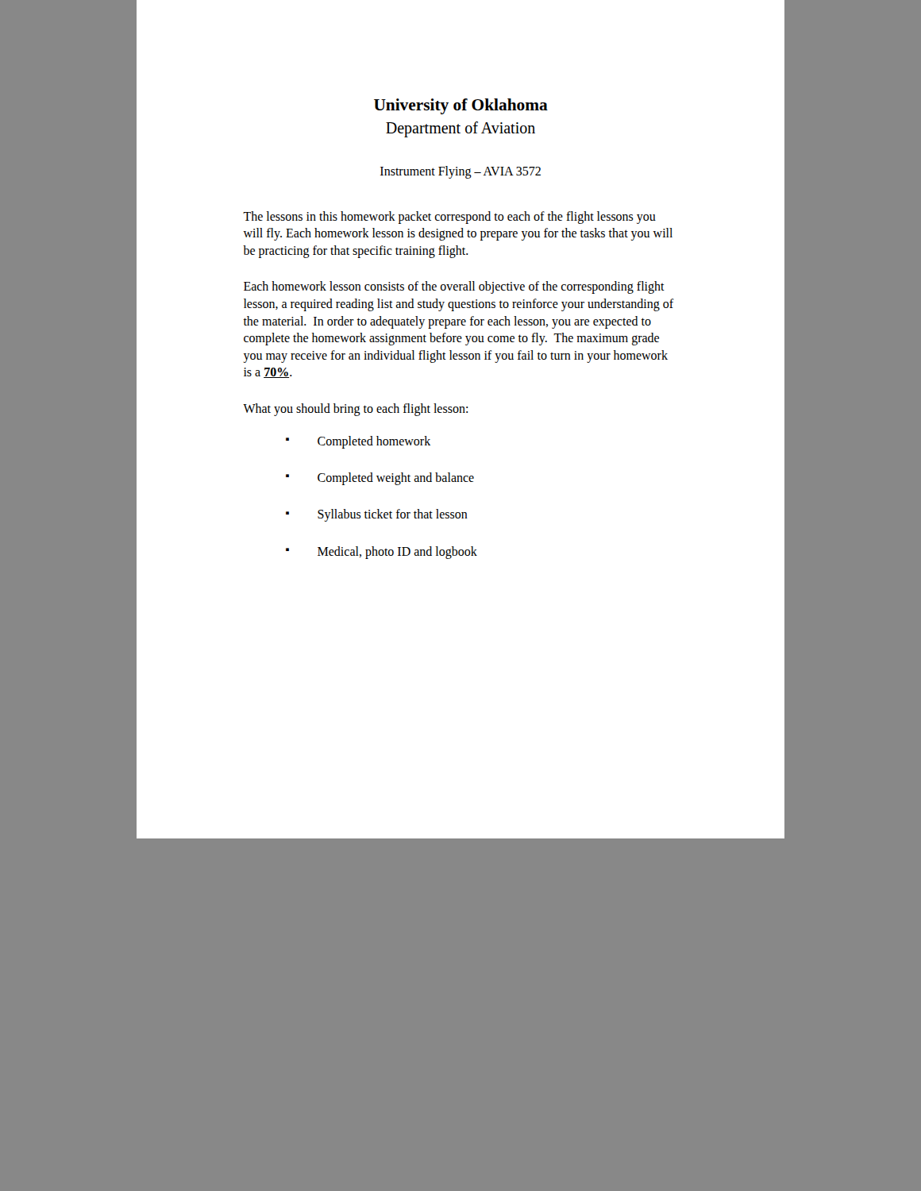University of Oklahoma
Department of Aviation
Instrument Flying – AVIA 3572
The lessons in this homework packet correspond to each of the flight lessons you will fly. Each homework lesson is designed to prepare you for the tasks that you will be practicing for that specific training flight.
Each homework lesson consists of the overall objective of the corresponding flight lesson, a required reading list and study questions to reinforce your understanding of the material. In order to adequately prepare for each lesson, you are expected to complete the homework assignment before you come to fly. The maximum grade you may receive for an individual flight lesson if you fail to turn in your homework is a 70%.
What you should bring to each flight lesson:
Completed homework
Completed weight and balance
Syllabus ticket for that lesson
Medical, photo ID and logbook